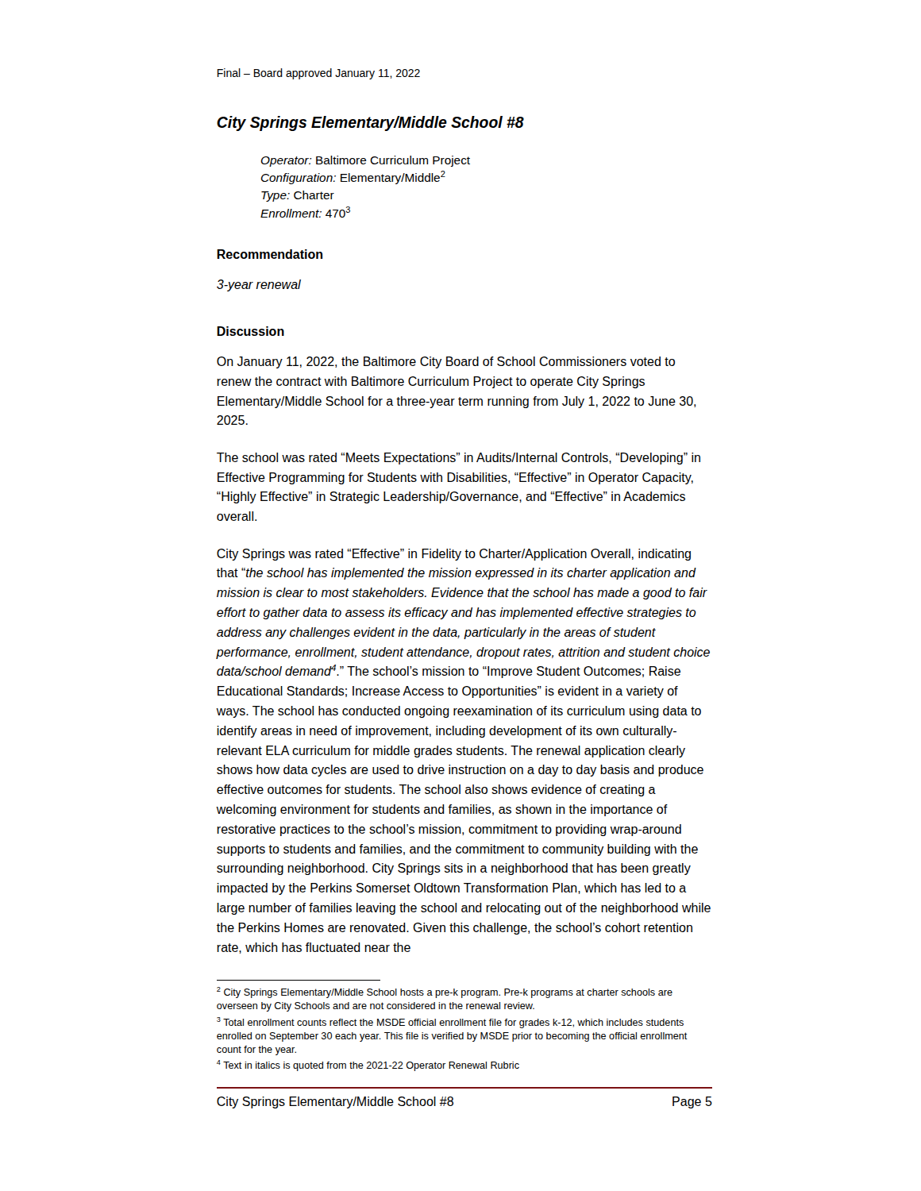Final – Board approved January 11, 2022
City Springs Elementary/Middle School #8
Operator: Baltimore Curriculum Project
Configuration: Elementary/Middle2
Type: Charter
Enrollment: 4703
Recommendation
3-year renewal
Discussion
On January 11, 2022, the Baltimore City Board of School Commissioners voted to renew the contract with Baltimore Curriculum Project to operate City Springs Elementary/Middle School for a three-year term running from July 1, 2022 to June 30, 2025.
The school was rated “Meets Expectations” in Audits/Internal Controls, “Developing” in Effective Programming for Students with Disabilities, “Effective” in Operator Capacity, “Highly Effective” in Strategic Leadership/Governance, and “Effective” in Academics overall.
City Springs was rated “Effective” in Fidelity to Charter/Application Overall, indicating that “the school has implemented the mission expressed in its charter application and mission is clear to most stakeholders. Evidence that the school has made a good to fair effort to gather data to assess its efficacy and has implemented effective strategies to address any challenges evident in the data, particularly in the areas of student performance, enrollment, student attendance, dropout rates, attrition and student choice data/school demand4.” The school’s mission to “Improve Student Outcomes; Raise Educational Standards; Increase Access to Opportunities” is evident in a variety of ways. The school has conducted ongoing reexamination of its curriculum using data to identify areas in need of improvement, including development of its own culturally-relevant ELA curriculum for middle grades students. The renewal application clearly shows how data cycles are used to drive instruction on a day to day basis and produce effective outcomes for students. The school also shows evidence of creating a welcoming environment for students and families, as shown in the importance of restorative practices to the school’s mission, commitment to providing wrap-around supports to students and families, and the commitment to community building with the surrounding neighborhood. City Springs sits in a neighborhood that has been greatly impacted by the Perkins Somerset Oldtown Transformation Plan, which has led to a large number of families leaving the school and relocating out of the neighborhood while the Perkins Homes are renovated. Given this challenge, the school’s cohort retention rate, which has fluctuated near the
2 City Springs Elementary/Middle School hosts a pre-k program. Pre-k programs at charter schools are overseen by City Schools and are not considered in the renewal review.
3 Total enrollment counts reflect the MSDE official enrollment file for grades k-12, which includes students enrolled on September 30 each year. This file is verified by MSDE prior to becoming the official enrollment count for the year.
4 Text in italics is quoted from the 2021-22 Operator Renewal Rubric
City Springs Elementary/Middle School #8
Page 5